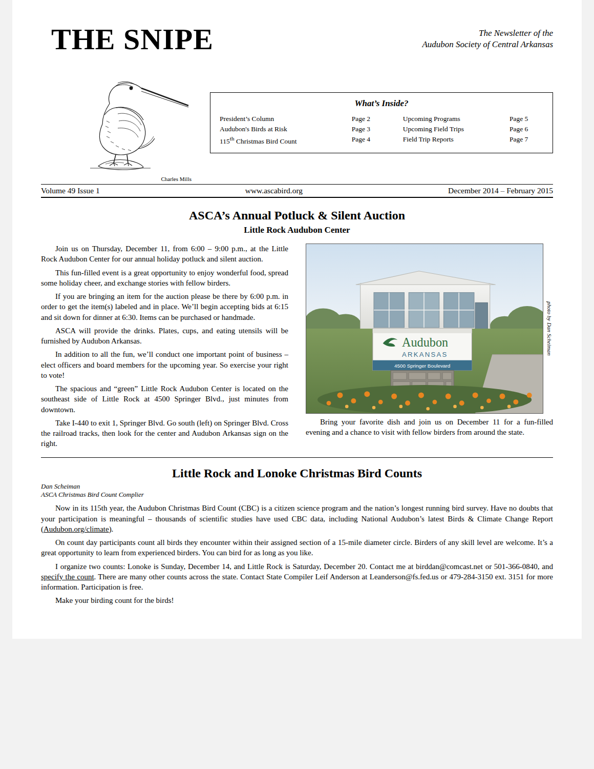THE SNIPE
The Newsletter of the
Audubon Society of Central Arkansas
Charles Mills
What’s Inside?
| President’s Column | Page 2 | | Upcoming Programs | Page 5 |
| Audubon's Birds at Risk | Page 3 | | Upcoming Field Trips | Page 6 |
| 115 th Christmas Bird Count | Page 4 | | Field Trip Reports | Page 7 |
Volume 49 Issue 1 www.ascabird.org December 2014 – February 2015
ASCA’s Annual Potluck & Silent Auction
Little Rock Audubon Center
Join us on Thursday, December 11, from 6:00 – 9:00 p.m., at the Little Rock Audubon Center for our annual holiday potluck and silent auction.
This fun-filled event is a great opportunity to enjoy wonderful food, spread some holiday cheer, and exchange stories with fellow birders.
If you are bringing an item for the auction please be there by 6:00 p.m. in order to get the item(s) labeled and in place. We’ll begin accepting bids at 6:15 and sit down for dinner at 6:30. Items can be purchased or handmade.
ASCA will provide the drinks. Plates, cups, and eating utensils will be furnished by Audubon Arkansas.
In addition to all the fun, we’ll conduct one important point of business – elect officers and board members for the upcoming year. So exercise your right to vote!
The spacious and “green” Little Rock Audubon Center is located on the southeast side of Little Rock at 4500 Springer Blvd., just minutes from downtown.
Take I-440 to exit 1, Springer Blvd. Go south (left) on Springer Blvd. Cross the railroad tracks, then look for the center and Audubon Arkansas sign on the right.
Audubon ARKANSAS 4500 Springer Boulevard
photo by Dan Scheiman
Bring your favorite dish and join us on December 11 for a fun-filled evening and a chance to visit with fellow birders from around the state.
Little Rock and Lonoke Christmas Bird Counts
Dan Scheiman
ASCA Christmas Bird Count Complier
Now in its 115th year, the Audubon Christmas Bird Count (CBC) is a citizen science program and the nation’s longest running bird survey. Have no doubts that your participation is meaningful – thousands of scientific studies have used CBC data, including National Audubon’s latest Birds & Climate Change Report (Audubon.org/climate).
On count day participants count all birds they encounter within their assigned section of a 15-mile diameter circle. Birders of any skill level are welcome. It’s a great opportunity to learn from experienced birders. You can bird for as long as you like.
I organize two counts: Lonoke is Sunday, December 14, and Little Rock is Saturday, December 20. Contact me at birddan@comcast.net or 501-366-0840, and specify the count. There are many other counts across the state. Contact State Compiler Leif Anderson at Leanderson@fs.fed.us or 479-284-3150 ext. 3151 for more information. Participation is free.
Make your birding count for the birds!